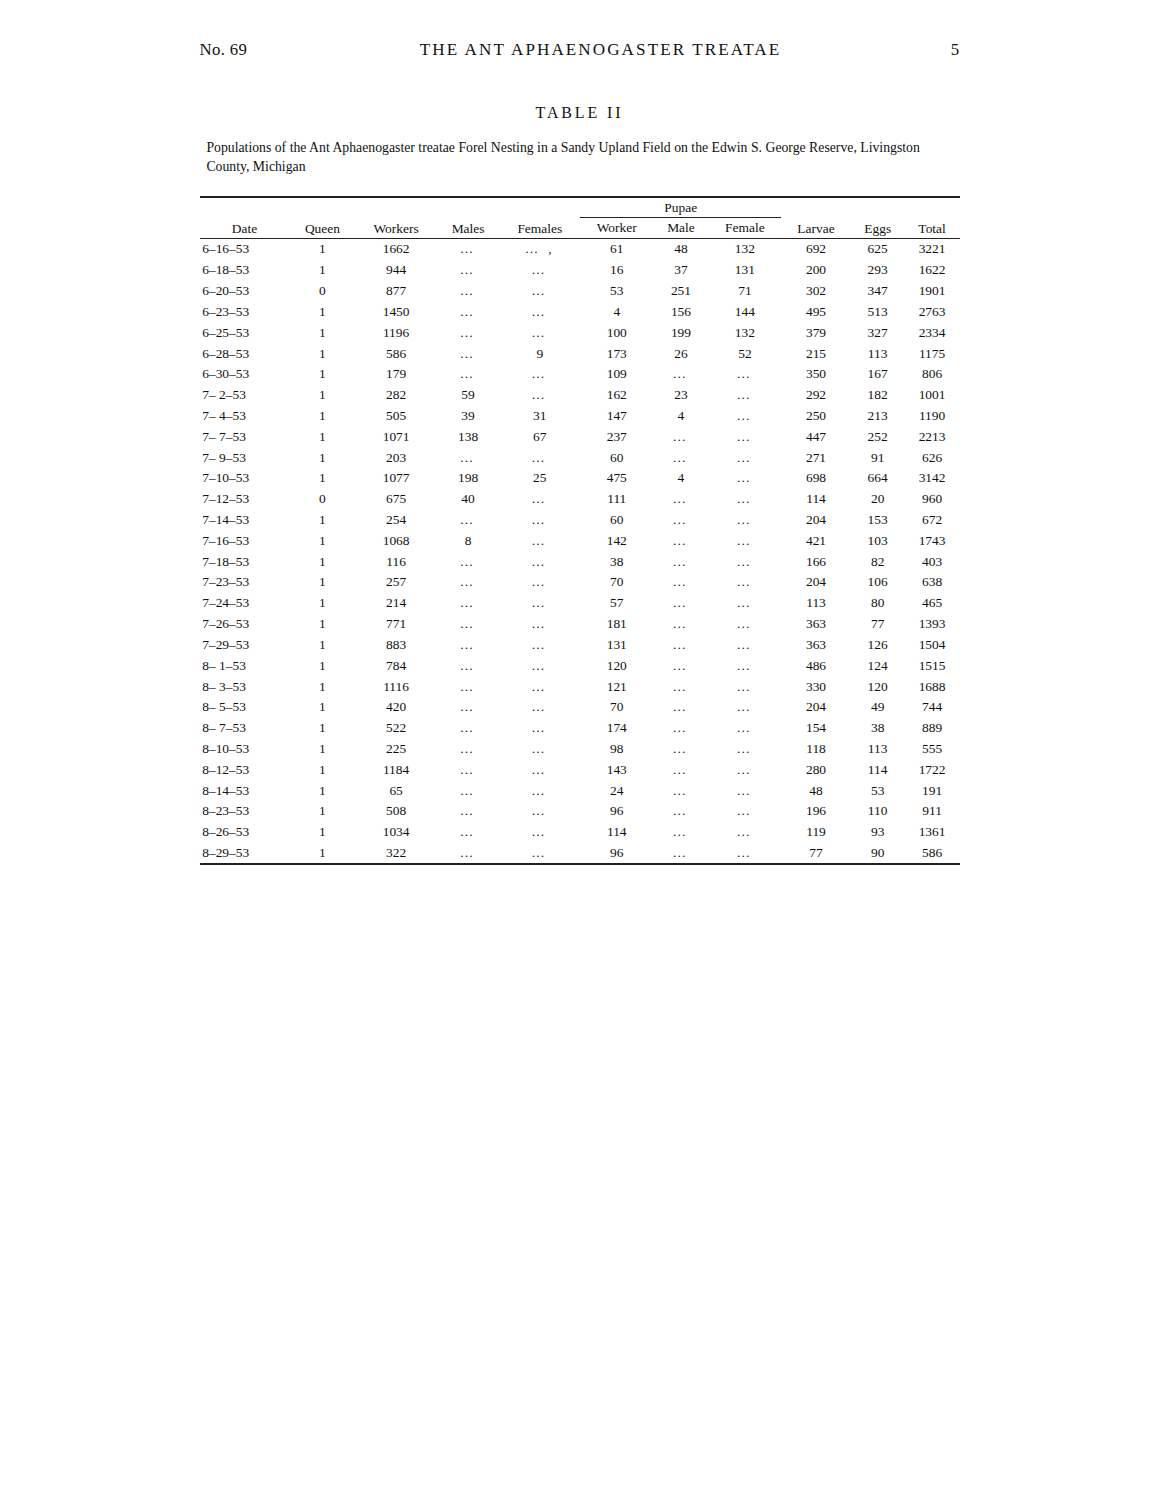No. 69 The Ant Aphaenogaster Treatae 5
TABLE II
Populations of the Ant Aphaenogaster treatae Forel Nesting in a Sandy Upland Field on the Edwin S. George Reserve, Livingston County, Michigan
| Date | Queen | Workers | Males | Females | Pupae | Larvae | Eggs | Total |
| --- | --- | --- | --- | --- | --- | --- | --- | --- |
| Worker | Male | Female |
| 6–16–53 | 1 | 1662 | … | … , | 61 | 48 | 132 | 692 | 625 | 3221 |
| 6–18–53 | 1 | 944 | … | … | 16 | 37 | 131 | 200 | 293 | 1622 |
| 6–20–53 | 0 | 877 | … | … | 53 | 251 | 71 | 302 | 347 | 1901 |
| 6–23–53 | 1 | 1450 | … | … | 4 | 156 | 144 | 495 | 513 | 2763 |
| 6–25–53 | 1 | 1196 | … | … | 100 | 199 | 132 | 379 | 327 | 2334 |
| 6–28–53 | 1 | 586 | … | 9 | 173 | 26 | 52 | 215 | 113 | 1175 |
| 6–30–53 | 1 | 179 | … | … | 109 | … | … | 350 | 167 | 806 |
| 7– 2–53 | 1 | 282 | 59 | … | 162 | 23 | … | 292 | 182 | 1001 |
| 7– 4–53 | 1 | 505 | 39 | 31 | 147 | 4 | … | 250 | 213 | 1190 |
| 7– 7–53 | 1 | 1071 | 138 | 67 | 237 | … | … | 447 | 252 | 2213 |
| 7– 9–53 | 1 | 203 | … | … | 60 | … | … | 271 | 91 | 626 |
| 7–10–53 | 1 | 1077 | 198 | 25 | 475 | 4 | … | 698 | 664 | 3142 |
| 7–12–53 | 0 | 675 | 40 | … | 111 | … | … | 114 | 20 | 960 |
| 7–14–53 | 1 | 254 | … | … | 60 | … | … | 204 | 153 | 672 |
| 7–16–53 | 1 | 1068 | 8 | … | 142 | … | … | 421 | 103 | 1743 |
| 7–18–53 | 1 | 116 | … | … | 38 | … | … | 166 | 82 | 403 |
| 7–23–53 | 1 | 257 | … | … | 70 | … | … | 204 | 106 | 638 |
| 7–24–53 | 1 | 214 | … | … | 57 | … | … | 113 | 80 | 465 |
| 7–26–53 | 1 | 771 | … | … | 181 | … | … | 363 | 77 | 1393 |
| 7–29–53 | 1 | 883 | … | … | 131 | … | … | 363 | 126 | 1504 |
| 8– 1–53 | 1 | 784 | … | … | 120 | … | … | 486 | 124 | 1515 |
| 8– 3–53 | 1 | 1116 | … | … | 121 | … | … | 330 | 120 | 1688 |
| 8– 5–53 | 1 | 420 | … | … | 70 | … | … | 204 | 49 | 744 |
| 8– 7–53 | 1 | 522 | … | … | 174 | … | … | 154 | 38 | 889 |
| 8–10–53 | 1 | 225 | … | … | 98 | … | … | 118 | 113 | 555 |
| 8–12–53 | 1 | 1184 | … | … | 143 | … | … | 280 | 114 | 1722 |
| 8–14–53 | 1 | 65 | … | … | 24 | … | … | 48 | 53 | 191 |
| 8–23–53 | 1 | 508 | … | … | 96 | … | … | 196 | 110 | 911 |
| 8–26–53 | 1 | 1034 | … | … | 114 | … | … | 119 | 93 | 1361 |
| 8–29–53 | 1 | 322 | … | … | 96 | … | … | 77 | 90 | 586 |